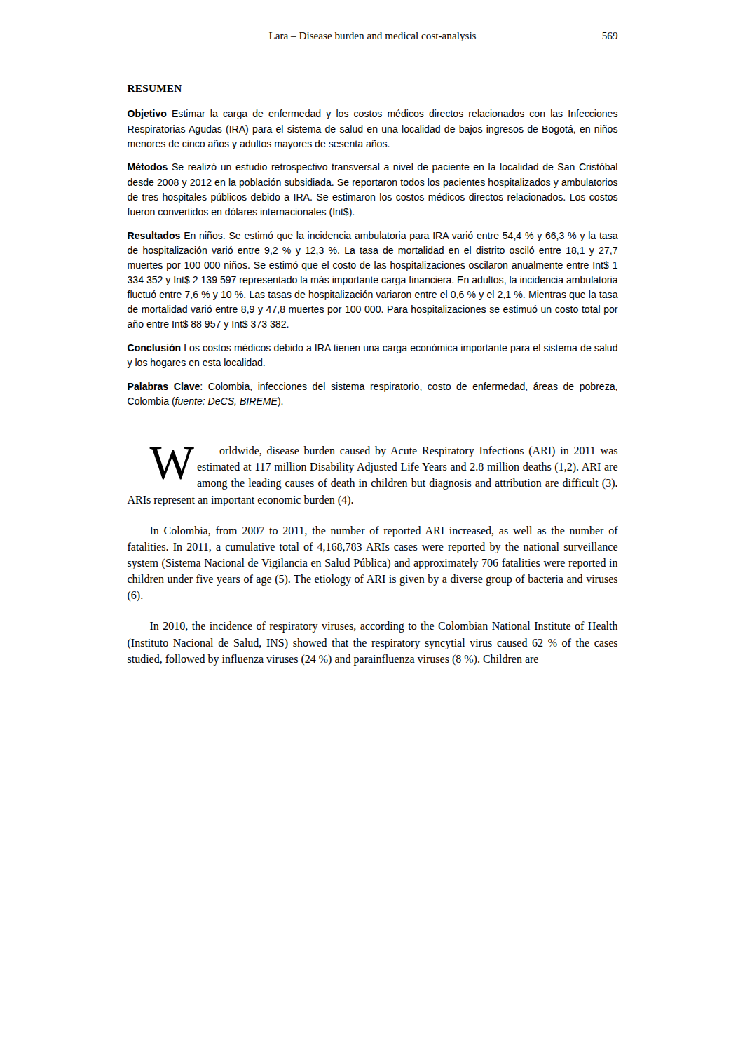Lara – Disease burden and medical cost-analysis 569
RESUMEN
Objetivo Estimar la carga de enfermedad y los costos médicos directos relacionados con las Infecciones Respiratorias Agudas (IRA) para el sistema de salud en una localidad de bajos ingresos de Bogotá, en niños menores de cinco años y adultos mayores de sesenta años.
Métodos Se realizó un estudio retrospectivo transversal a nivel de paciente en la localidad de San Cristóbal desde 2008 y 2012 en la población subsidiada. Se reportaron todos los pacientes hospitalizados y ambulatorios de tres hospitales públicos debido a IRA. Se estimaron los costos médicos directos relacionados. Los costos fueron convertidos en dólares internacionales (Int$).
Resultados En niños. Se estimó que la incidencia ambulatoria para IRA varió entre 54,4 % y 66,3 % y la tasa de hospitalización varió entre 9,2 % y 12,3 %. La tasa de mortalidad en el distrito osciló entre 18,1 y 27,7 muertes por 100 000 niños. Se estimó que el costo de las hospitalizaciones oscilaron anualmente entre Int$ 1 334 352 y Int$ 2 139 597 representado la más importante carga financiera. En adultos, la incidencia ambulatoria fluctuó entre 7,6 % y 10 %. Las tasas de hospitalización variaron entre el 0,6 % y el 2,1 %. Mientras que la tasa de mortalidad varió entre 8,9 y 47,8 muertes por 100 000. Para hospitalizaciones se estimuó un costo total por año entre Int$ 88 957 y Int$ 373 382.
Conclusión Los costos médicos debido a IRA tienen una carga económica importante para el sistema de salud y los hogares en esta localidad.
Palabras Clave: Colombia, infecciones del sistema respiratorio, costo de enfermedad, áreas de pobreza, Colombia (fuente: DeCS, BIREME).
Worldwide, disease burden caused by Acute Respiratory Infections (ARI) in 2011 was estimated at 117 million Disability Adjusted Life Years and 2.8 million deaths (1,2). ARI are among the leading causes of death in children but diagnosis and attribution are difficult (3). ARIs represent an important economic burden (4).
In Colombia, from 2007 to 2011, the number of reported ARI increased, as well as the number of fatalities. In 2011, a cumulative total of 4,168,783 ARIs cases were reported by the national surveillance system (Sistema Nacional de Vigilancia en Salud Pública) and approximately 706 fatalities were reported in children under five years of age (5). The etiology of ARI is given by a diverse group of bacteria and viruses (6).
In 2010, the incidence of respiratory viruses, according to the Colombian National Institute of Health (Instituto Nacional de Salud, INS) showed that the respiratory syncytial virus caused 62 % of the cases studied, followed by influenza viruses (24 %) and parainfluenza viruses (8 %). Children are